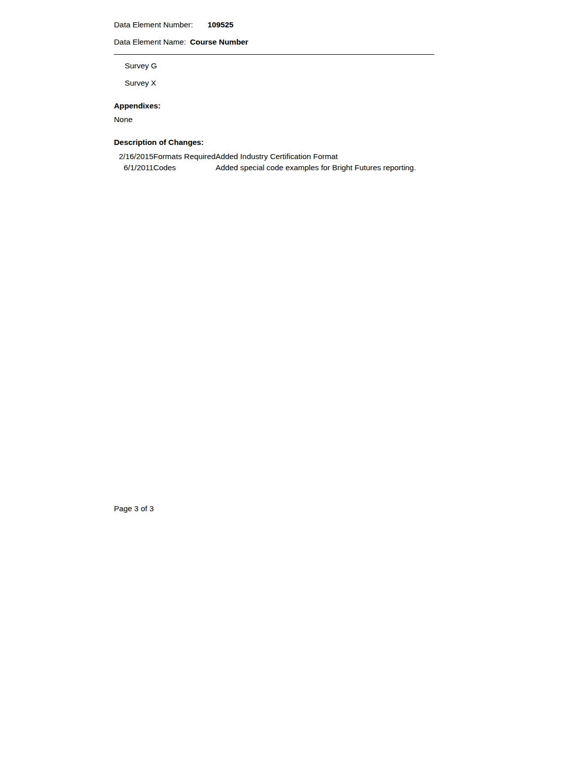Data Element Number: 109525
Data Element Name: Course Number
Survey G
Survey X
Appendixes:
None
Description of Changes:
| 2/16/2015 | Formats Required | Added Industry Certification Format |
| 6/1/2011 | Codes | Added special code examples for Bright Futures reporting. |
Page 3 of 3